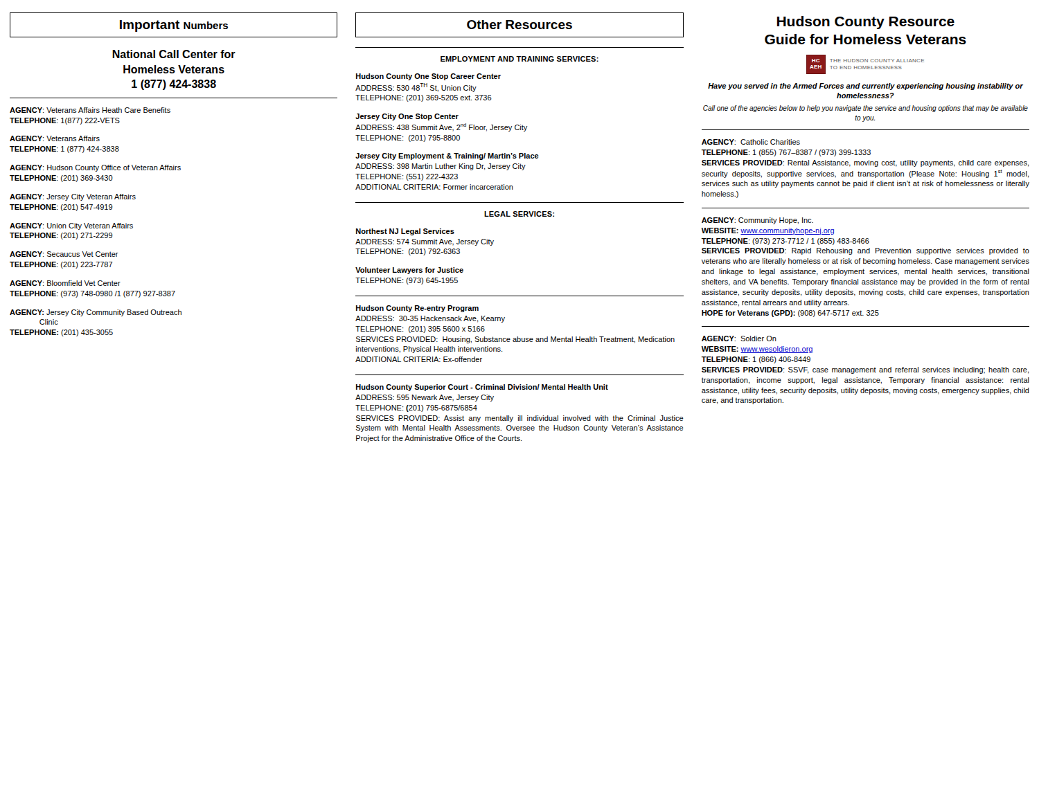Important Numbers
National Call Center for
Homeless Veterans
1 (877) 424-3838
AGENCY: Veterans Affairs Heath Care Benefits
TELEPHONE: 1(877) 222-VETS
AGENCY: Veterans Affairs
TELEPHONE: 1 (877) 424-3838
AGENCY: Hudson County Office of Veteran Affairs
TELEPHONE: (201) 369-3430
AGENCY: Jersey City Veteran Affairs
TELEPHONE: (201) 547-4919
AGENCY: Union City Veteran Affairs
TELEPHONE: (201) 271-2299
AGENCY: Secaucus Vet Center
TELEPHONE: (201) 223-7787
AGENCY: Bloomfield Vet Center
TELEPHONE: (973) 748-0980 /1 (877) 927-8387
AGENCY: Jersey City Community Based Outreach
Clinic
TELEPHONE: (201) 435-3055
Other Resources
EMPLOYMENT AND TRAINING SERVICES:
Hudson County One Stop Career Center
ADDRESS: 530 48TH St, Union City
TELEPHONE: (201) 369-5205 ext. 3736
Jersey City One Stop Center
ADDRESS: 438 Summit Ave, 2nd Floor, Jersey City
TELEPHONE: (201) 795-8800
Jersey City Employment & Training/ Martin’s Place
ADDRESS: 398 Martin Luther King Dr, Jersey City
TELEPHONE: (551) 222-4323
ADDITIONAL CRITERIA: Former incarceration
LEGAL SERVICES:
Northest NJ Legal Services
ADDRESS: 574 Summit Ave, Jersey City
TELEPHONE: (201) 792-6363
Volunteer Lawyers for Justice
TELEPHONE: (973) 645-1955
Hudson County Re-entry Program
ADDRESS: 30-35 Hackensack Ave, Kearny
TELEPHONE: (201) 395 5600 x 5166
SERVICES PROVIDED: Housing, Substance abuse and Mental Health Treatment, Medication interventions, Physical Health interventions.
ADDITIONAL CRITERIA: Ex-offender
Hudson County Superior Court - Criminal Division/ Mental Health Unit
ADDRESS: 595 Newark Ave, Jersey City
TELEPHONE: (201) 795-6875/6854
SERVICES PROVIDED: Assist any mentally ill individual involved with the Criminal Justice System with Mental Health Assessments. Oversee the Hudson County Veteran’s Assistance Project for the Administrative Office of the Courts.
Hudson County Resource
Guide for Homeless Veterans
HC AEH
THE HUDSON COUNTY ALLIANCE
TO END HOMELESSNESS
Have you served in the Armed Forces and currently experiencing housing instability or homelessness?
Call one of the agencies below to help you navigate the service and housing options that may be available to you.
AGENCY: Catholic Charities
TELEPHONE: 1 (855) 767–8387 / (973) 399-1333
SERVICES PROVIDED: Rental Assistance, moving cost, utility payments, child care expenses, security deposits, supportive services, and transportation (Please Note: Housing 1st model, services such as utility payments cannot be paid if client isn’t at risk of homelessness or literally homeless.)
AGENCY: Community Hope, Inc.
WEBSITE: www.communityhope-nj.org
TELEPHONE: (973) 273-7712 / 1 (855) 483-8466
SERVICES PROVIDED: Rapid Rehousing and Prevention supportive services provided to veterans who are literally homeless or at risk of becoming homeless. Case management services and linkage to legal assistance, employment services, mental health services, transitional shelters, and VA benefits. Temporary financial assistance may be provided in the form of rental assistance, security deposits, utility deposits, moving costs, child care expenses, transportation assistance, rental arrears and utility arrears.
HOPE for Veterans (GPD): (908) 647-5717 ext. 325
AGENCY: Soldier On
WEBSITE: www.wesoldieron.org
TELEPHONE: 1 (866) 406-8449
SERVICES PROVIDED: SSVF, case management and referral services including; health care, transportation, income support, legal assistance, Temporary financial assistance: rental assistance, utility fees, security deposits, utility deposits, moving costs, emergency supplies, child care, and transportation.